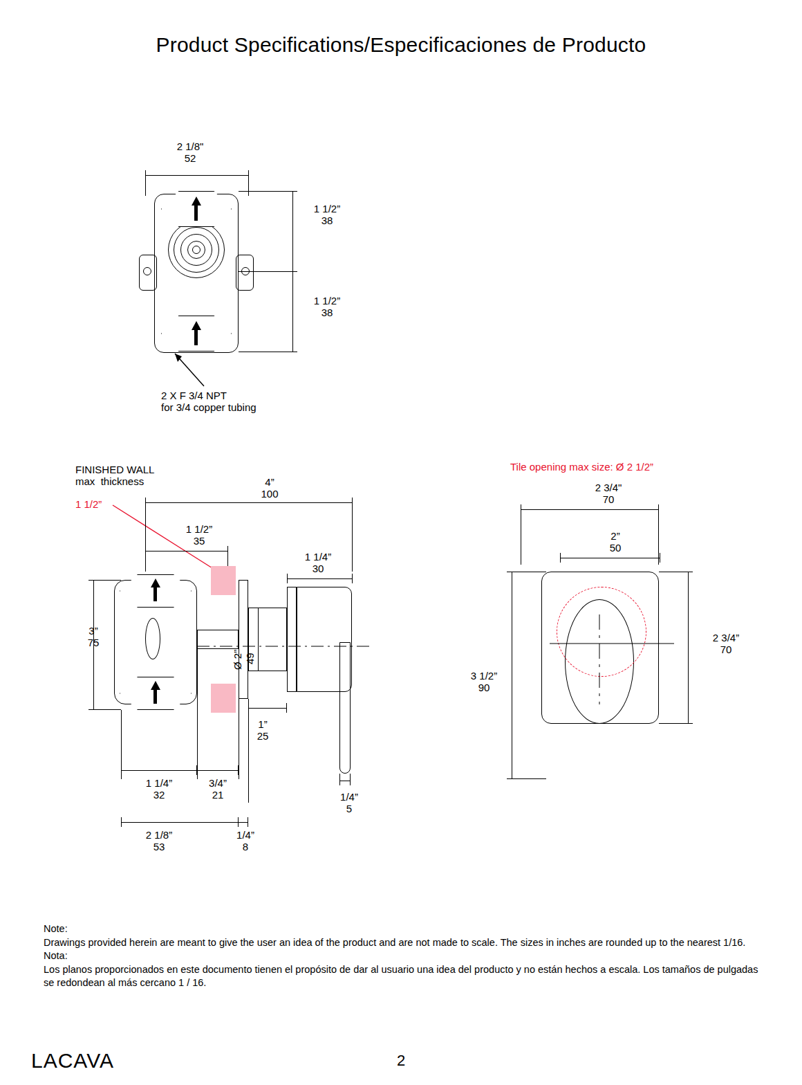Product Specifications/Especificaciones de Producto
TOP VIEW (valve body, front)
2 1/8"
52
1 1/2”
38
1 1/2”
38
2 X F 3/4 NPT
for 3/4 copper tubing
SIDE / SECTION VIEW (left bottom)
FINISHED WALL
max thickness
1 1/2”
4”
100
1 1/2”
35
1 1/4”
30
Ø 2”
49
3”
75
1”
25
1/4”
5
1 1/4”
32
3/4”
21
2 1/8”
53
1/4”
8
TRIM PLATE VIEW (right bottom)
Tile opening max size: Ø 2 1/2”
2 3/4"
70
2”
50
3 1/2”
90
2 3/4”
70
NOTES / FOOTER
Note:
Drawings provided herein are meant to give the user an idea of the product and are not made to scale. The sizes in inches are rounded up to the nearest 1/16.
Nota:
Los planos proporcionados en este documento tienen el propósito de dar al usuario una idea del producto y no están hechos a escala. Los tamaños de pulgadas se redondean al más cercano 1 / 16.
LACAVA
2